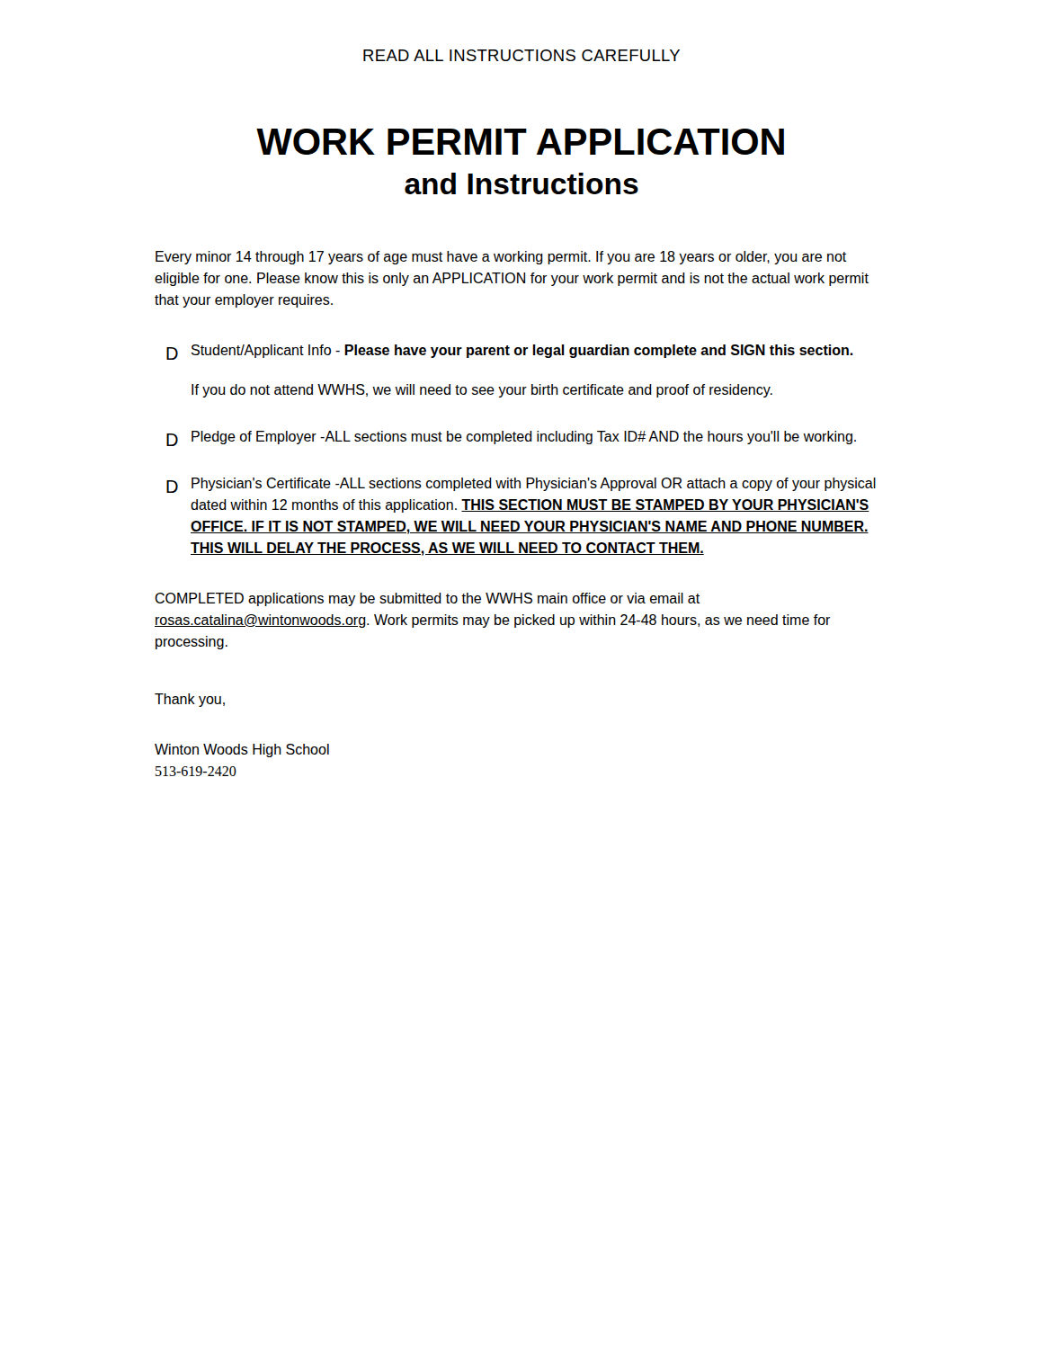READ ALL INSTRUCTIONS CAREFULLY
WORK PERMIT APPLICATIONand Instructions
Every minor 14 through 17 years of age must have a working permit. If you are 18 years or older, you are not eligible for one. Please know this is only an APPLICATION for your work permit and is not the actual work permit that your employer requires.
Student/Applicant Info - Please have your parent or legal guardian complete and SIGN this section.
If you do not attend WWHS, we will need to see your birth certificate and proof of residency.
Pledge of Employer -ALL sections must be completed including Tax ID# AND the hours you'll be working.
Physician's Certificate -ALL sections completed with Physician's Approval OR attach a copy of your physical dated within 12 months of this application. THIS SECTION MUST BE STAMPED BY YOUR PHYSICIAN'S OFFICE. IF IT IS NOT STAMPED, WE WILL NEED YOUR PHYSICIAN'S NAME AND PHONE NUMBER. THIS WILL DELAY THE PROCESS, AS WE WILL NEED TO CONTACT THEM.
COMPLETED applications may be submitted to the WWHS main office or via email at rosas.catalina@wintonwoods.org. Work permits may be picked up within 24-48 hours, as we need time for processing.
Thank you,
Winton Woods High School
513-619-2420